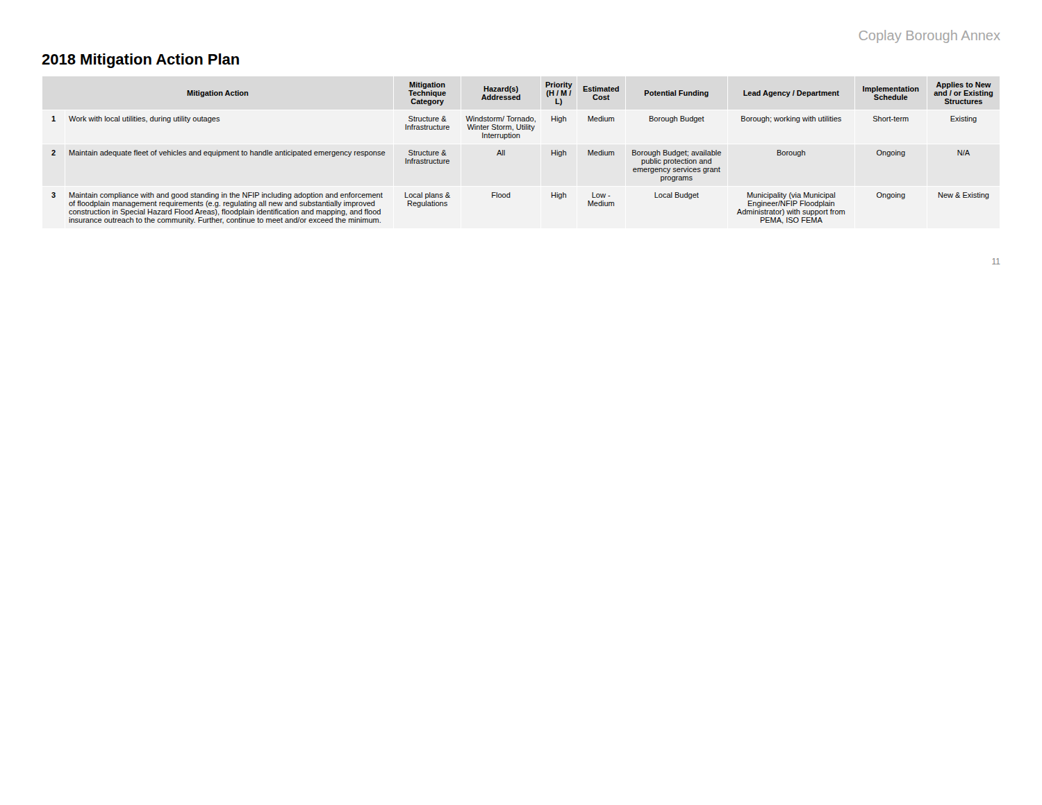Coplay Borough Annex
2018 Mitigation Action Plan
| Mitigation Action | Mitigation Technique Category | Hazard(s) Addressed | Priority (H / M / L) | Estimated Cost | Potential Funding | Lead Agency / Department | Implementation Schedule | Applies to New and / or Existing Structures |
| --- | --- | --- | --- | --- | --- | --- | --- | --- |
| 1 | Work with local utilities, during utility outages | Structure & Infrastructure | Windstorm/ Tornado, Winter Storm, Utility Interruption | High | Medium | Borough Budget | Borough; working with utilities | Short-term | Existing |
| 2 | Maintain adequate fleet of vehicles and equipment to handle anticipated emergency response | Structure & Infrastructure | All | High | Medium | Borough Budget; available public protection and emergency services grant programs | Borough | Ongoing | N/A |
| 3 | Maintain compliance with and good standing in the NFIP including adoption and enforcement of floodplain management requirements (e.g. regulating all new and substantially improved construction in Special Hazard Flood Areas), floodplain identification and mapping, and flood insurance outreach to the community. Further, continue to meet and/or exceed the minimum. | Local plans & Regulations | Flood | High | Low - Medium | Local Budget | Municipality (via Municipal Engineer/NFIP Floodplain Administrator) with support from PEMA, ISO FEMA | Ongoing | New & Existing |
11